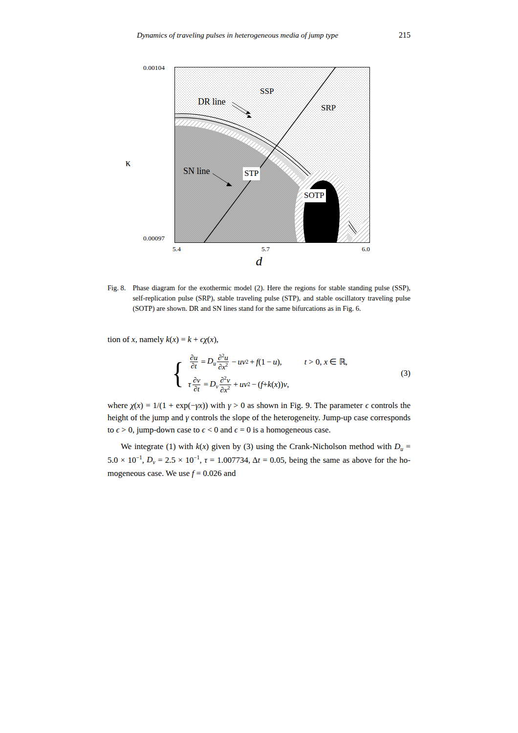Dynamics of traveling pulses in heterogeneous media of jump type 215
0.00104 0.00097 κ 5.4 5.7 6.0 d
SSP SRP DR line STP SN line SOTP
Fig. 8. Phase diagram for the exothermic model (2). Here the regions for stable standing pulse (SSP), self-replication pulse (SRP), stable traveling pulse (STP), and stable oscillatory traveling pulse (SOTP) are shown. DR and SN lines stand for the same bifurcations as in Fig. 6.
tion of x, namely k(x) = k + ϵχ(x),
{
∂u∂t = Du ∂2u∂x2 − uv2 + f(1 − u), t > 0, x ∈ ℝ,
τ ∂v∂t = Dv ∂2v∂x2 + uv2 − (f + k(x))v,
(3)
where χ(x) = 1/(1 + exp(−γx)) with γ > 0 as shown in Fig. 9. The parameter ϵ controls the height of the jump and γ controls the slope of the heterogeneity. Jump-up case corresponds to ϵ > 0, jump-down case to ϵ < 0 and ϵ = 0 is a homogeneous case.
We integrate (1) with k(x) given by (3) using the Crank-Nicholson method with Du = 5.0 × 10−1, Dv = 2.5 × 10−1, τ = 1.007734, Δt = 0.05, being the same as above for the homogeneous case. We use f = 0.026 and